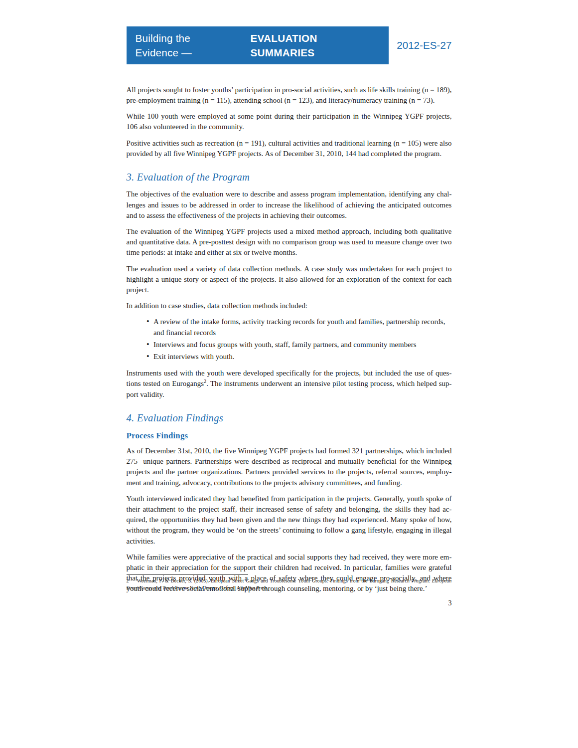Building the Evidence — Evaluation Summaries
2012-ES-27
All projects sought to foster youths’ participation in pro-social activities, such as life skills training (n = 189), pre-employment training (n = 115), attending school (n = 123), and literacy/numeracy training (n = 73).
While 100 youth were employed at some point during their participation in the Winnipeg YGPF projects, 106 also volunteered in the community.
Positive activities such as recreation (n = 191), cultural activities and traditional learning (n = 105) were also provided by all five Winnipeg YGPF projects. As of December 31, 2010, 144 had completed the program.
3. Evaluation of the Program
The objectives of the evaluation were to describe and assess program implementation, identifying any challenges and issues to be addressed in order to increase the likelihood of achieving the anticipated outcomes and to assess the effectiveness of the projects in achieving their outcomes.
The evaluation of the Winnipeg YGPF projects used a mixed method approach, including both qualitative and quantitative data. A pre-posttest design with no comparison group was used to measure change over two time periods: at intake and either at six or twelve months.
The evaluation used a variety of data collection methods. A case study was undertaken for each project to highlight a unique story or aspect of the projects. It also allowed for an exploration of the context for each project.
In addition to case studies, data collection methods included:
A review of the intake forms, activity tracking records for youth and families, partnership records, and financial records
Interviews and focus groups with youth, staff, family partners, and community members
Exit interviews with youth.
Instruments used with the youth were developed specifically for the projects, but included the use of questions tested on Eurogangs2. The instruments underwent an intensive pilot testing process, which helped support validity.
4. Evaluation Findings
Process Findings
As of December 31st, 2010, the five Winnipeg YGPF projects had formed 321 partnerships, which included 275 unique partners. Partnerships were described as reciprocal and mutually beneficial for the Winnipeg projects and the partner organizations. Partners provided services to the projects, referral sources, employment and training, advocacy, contributions to the projects advisory committees, and funding.
Youth interviewed indicated they had benefited from participation in the projects. Generally, youth spoke of their attachment to the project staff, their increased sense of safety and belonging, the skills they had acquired, the opportunities they had been given and the new things they had experienced. Many spoke of how, without the program, they would be ‘on the streets’ continuing to follow a gang lifestyle, engaging in illegal activities.
While families were appreciative of the practical and social supports they had received, they were more emphatic in their appreciation for the support their children had received. In particular, families were grateful that the projects provided youth with a place of safety where they could engage pro-socially, and where youth could receive social/emotional support through counseling, mentoring, or by ‘just being there.’
2 Weerman, F. & Decker, S. (2005). European Street Gangs and Troublesome Youth Groups: Findings from the Eurogang Research Program. European Street Gangs and Troublesome Youth Groups. Oxford: AltaMira Press.
3